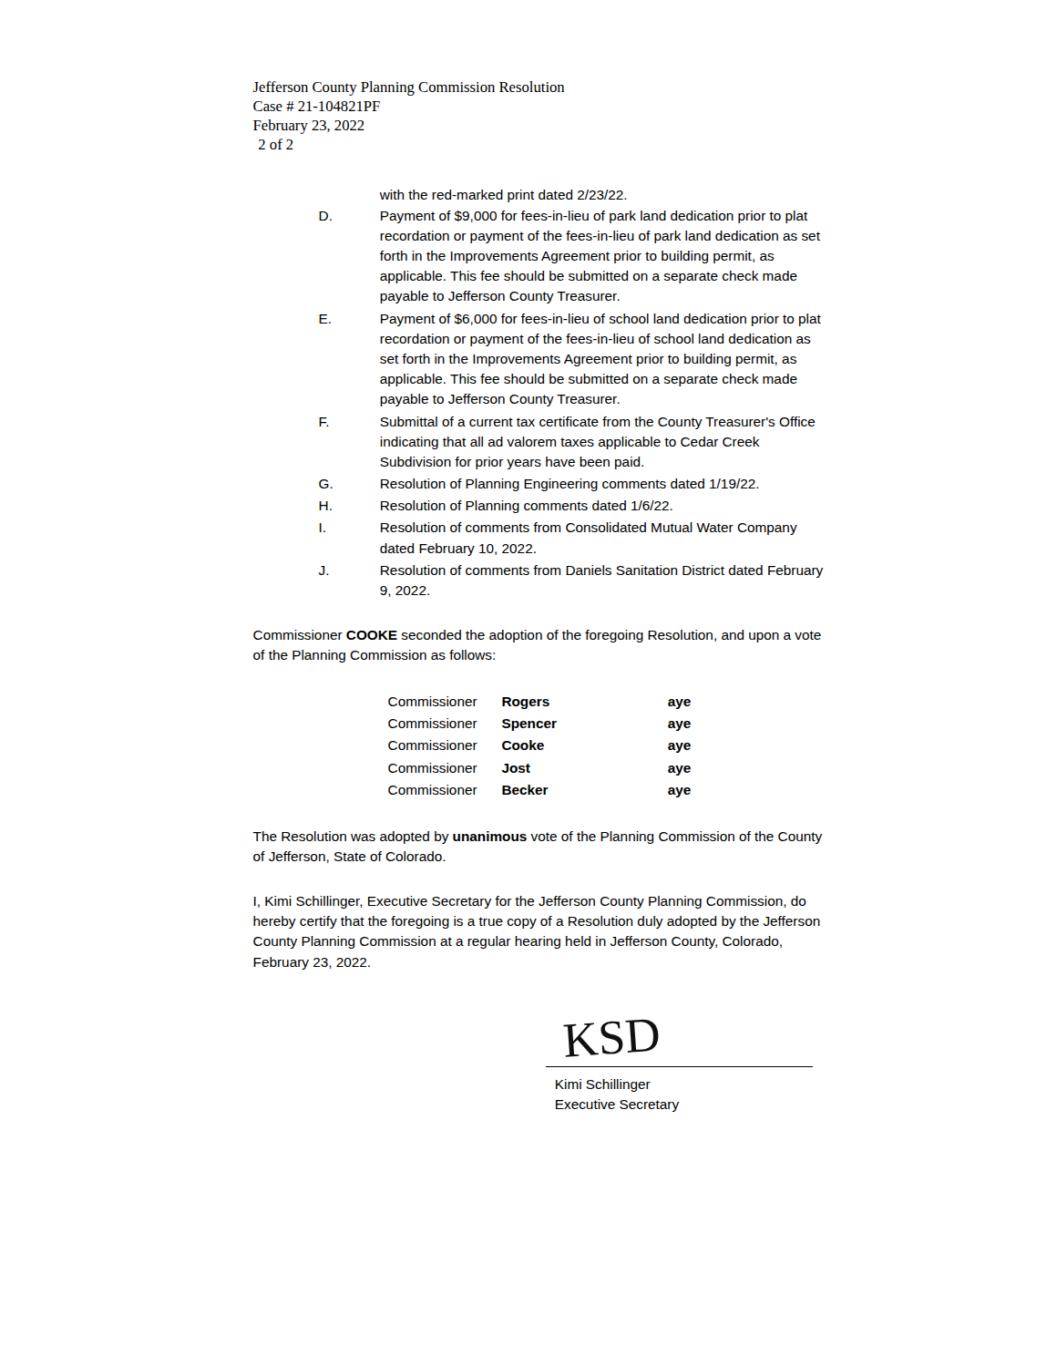Jefferson County Planning Commission Resolution
Case # 21-104821PF
February 23, 2022
2 of 2
with the red-marked print dated 2/23/22.
D. Payment of $9,000 for fees-in-lieu of park land dedication prior to plat recordation or payment of the fees-in-lieu of park land dedication as set forth in the Improvements Agreement prior to building permit, as applicable. This fee should be submitted on a separate check made payable to Jefferson County Treasurer.
E. Payment of $6,000 for fees-in-lieu of school land dedication prior to plat recordation or payment of the fees-in-lieu of school land dedication as set forth in the Improvements Agreement prior to building permit, as applicable. This fee should be submitted on a separate check made payable to Jefferson County Treasurer.
F. Submittal of a current tax certificate from the County Treasurer's Office indicating that all ad valorem taxes applicable to Cedar Creek Subdivision for prior years have been paid.
G. Resolution of Planning Engineering comments dated 1/19/22.
H. Resolution of Planning comments dated 1/6/22.
I. Resolution of comments from Consolidated Mutual Water Company dated February 10, 2022.
J. Resolution of comments from Daniels Sanitation District dated February 9, 2022.
Commissioner COOKE seconded the adoption of the foregoing Resolution, and upon a vote of the Planning Commission as follows:
| Commissioner | Rogers | aye |
| Commissioner | Spencer | aye |
| Commissioner | Cooke | aye |
| Commissioner | Jost | aye |
| Commissioner | Becker | aye |
The Resolution was adopted by unanimous vote of the Planning Commission of the County of Jefferson, State of Colorado.
I, Kimi Schillinger, Executive Secretary for the Jefferson County Planning Commission, do hereby certify that the foregoing is a true copy of a Resolution duly adopted by the Jefferson County Planning Commission at a regular hearing held in Jefferson County, Colorado, February 23, 2022.
KSD
Kimi Schillinger
Executive Secretary